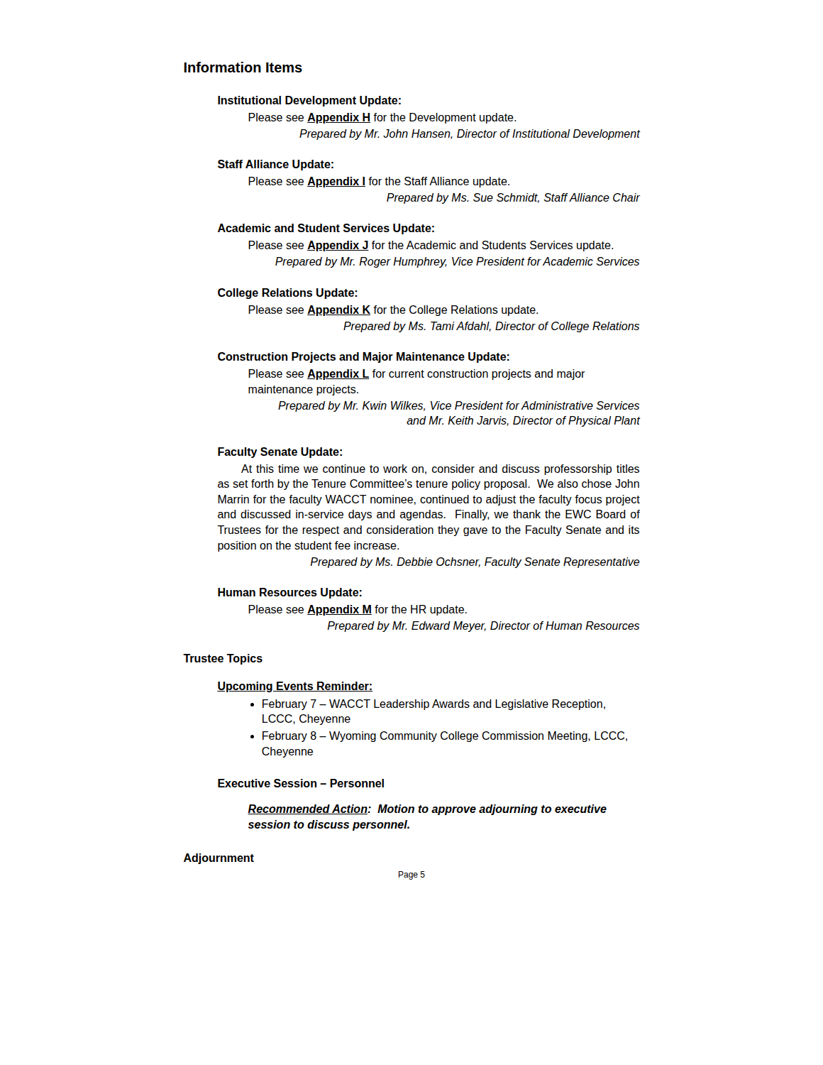Information Items
Institutional Development Update:
Please see Appendix H for the Development update.
Prepared by Mr. John Hansen, Director of Institutional Development
Staff Alliance Update:
Please see Appendix I for the Staff Alliance update.
Prepared by Ms. Sue Schmidt, Staff Alliance Chair
Academic and Student Services Update:
Please see Appendix J for the Academic and Students Services update.
Prepared by Mr. Roger Humphrey, Vice President for Academic Services
College Relations Update:
Please see Appendix K for the College Relations update.
Prepared by Ms. Tami Afdahl, Director of College Relations
Construction Projects and Major Maintenance Update:
Please see Appendix L for current construction projects and major maintenance projects.
Prepared by Mr. Kwin Wilkes, Vice President for Administrative Services
and Mr. Keith Jarvis, Director of Physical Plant
Faculty Senate Update:
At this time we continue to work on, consider and discuss professorship titles as set forth by the Tenure Committee’s tenure policy proposal. We also chose John Marrin for the faculty WACCT nominee, continued to adjust the faculty focus project and discussed in-service days and agendas. Finally, we thank the EWC Board of Trustees for the respect and consideration they gave to the Faculty Senate and its position on the student fee increase.
Prepared by Ms. Debbie Ochsner, Faculty Senate Representative
Human Resources Update:
Please see Appendix M for the HR update.
Prepared by Mr. Edward Meyer, Director of Human Resources
Trustee Topics
Upcoming Events Reminder:
February 7 – WACCT Leadership Awards and Legislative Reception, LCCC, Cheyenne
February 8 – Wyoming Community College Commission Meeting, LCCC, Cheyenne
Executive Session – Personnel
Recommended Action: Motion to approve adjourning to executive session to discuss personnel.
Adjournment
Page 5